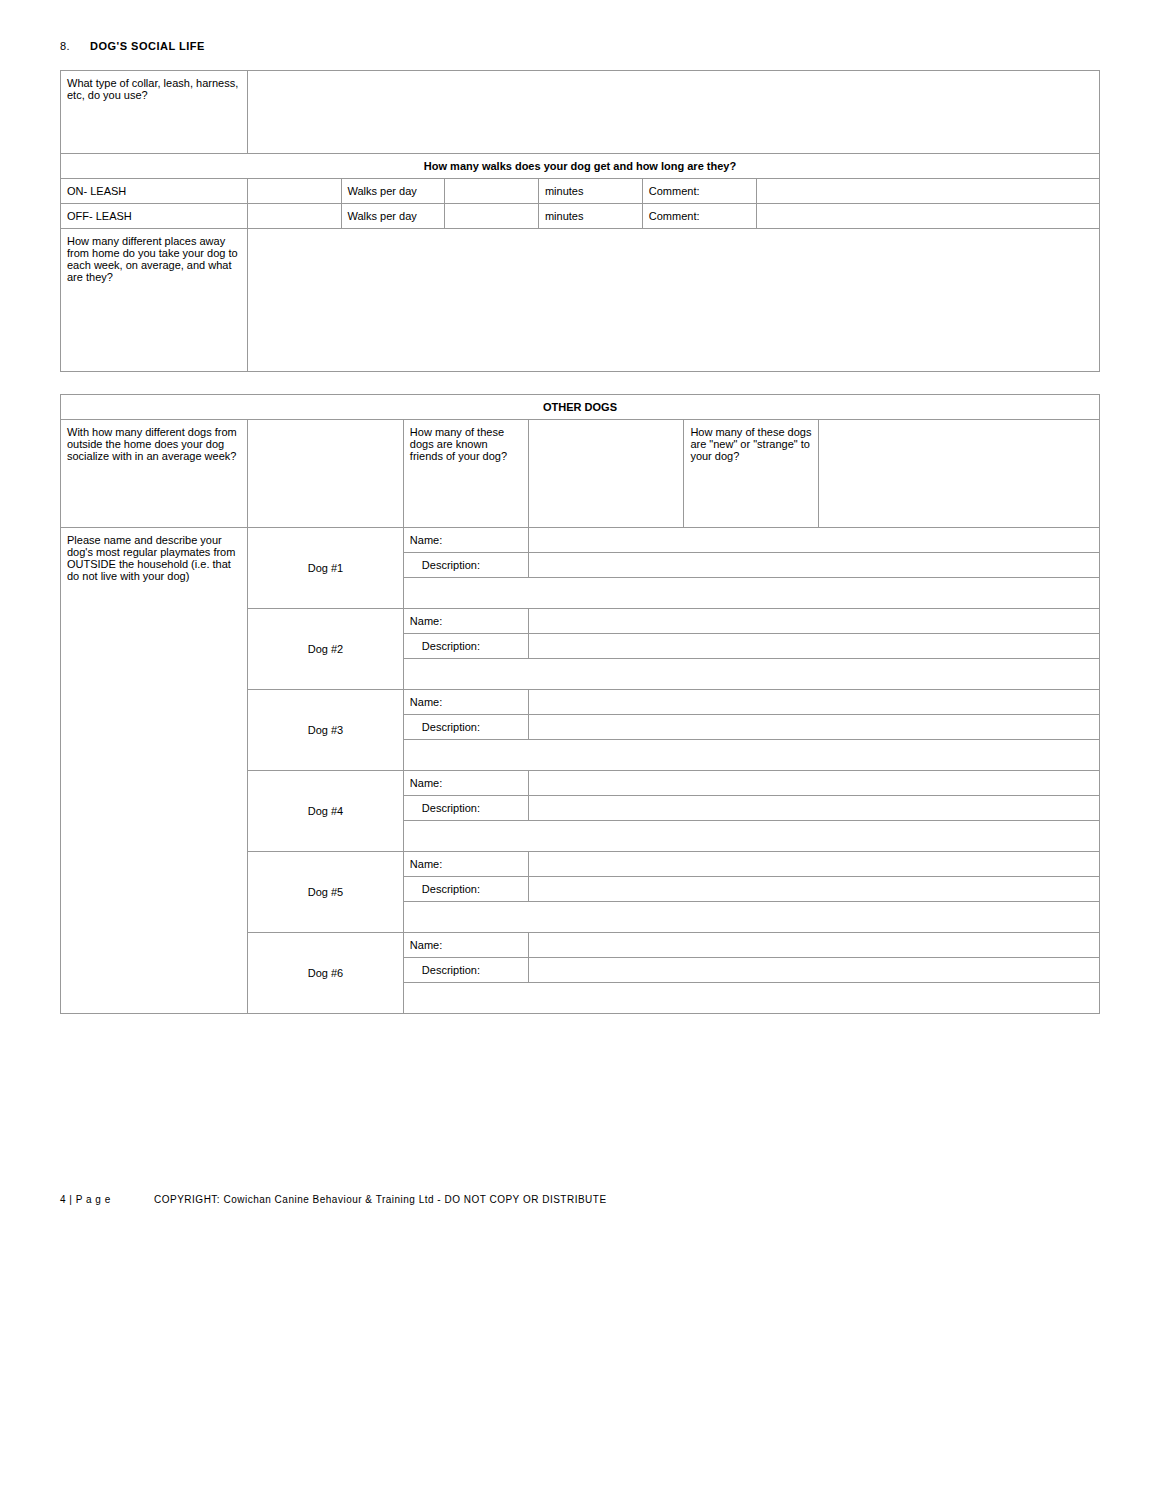8. DOG'S SOCIAL LIFE
| What type of collar, leash, harness, etc, do you use? | |
| How many walks does your dog get and how long are they? |
| ON- LEASH | | Walks per day | | minutes | Comment: | |
| OFF- LEASH | | Walks per day | | minutes | Comment: | |
| How many different places away from home do you take your dog to each week, on average, and what are they? | |
| OTHER DOGS |
| With how many different dogs from outside the home does your dog socialize with in an average week? | | How many of these dogs are known friends of your dog? | | How many of these dogs are "new" or "strange" to your dog? | |
| Please name and describe your dog's most regular playmates from OUTSIDE the household (i.e. that do not live with your dog) | Dog #1 | Name: | |
| Description: | |
| Dog #2 | Name: | |
| Description: | |
| Dog #3 | Name: | |
| Description: | |
| Dog #4 | Name: | |
| Description: | |
| Dog #5 | Name: | |
| Description: | |
| Dog #6 | Name: | |
| Description: | |
4 | P a g e COPYRIGHT: Cowichan Canine Behaviour & Training Ltd - DO NOT COPY OR DISTRIBUTE